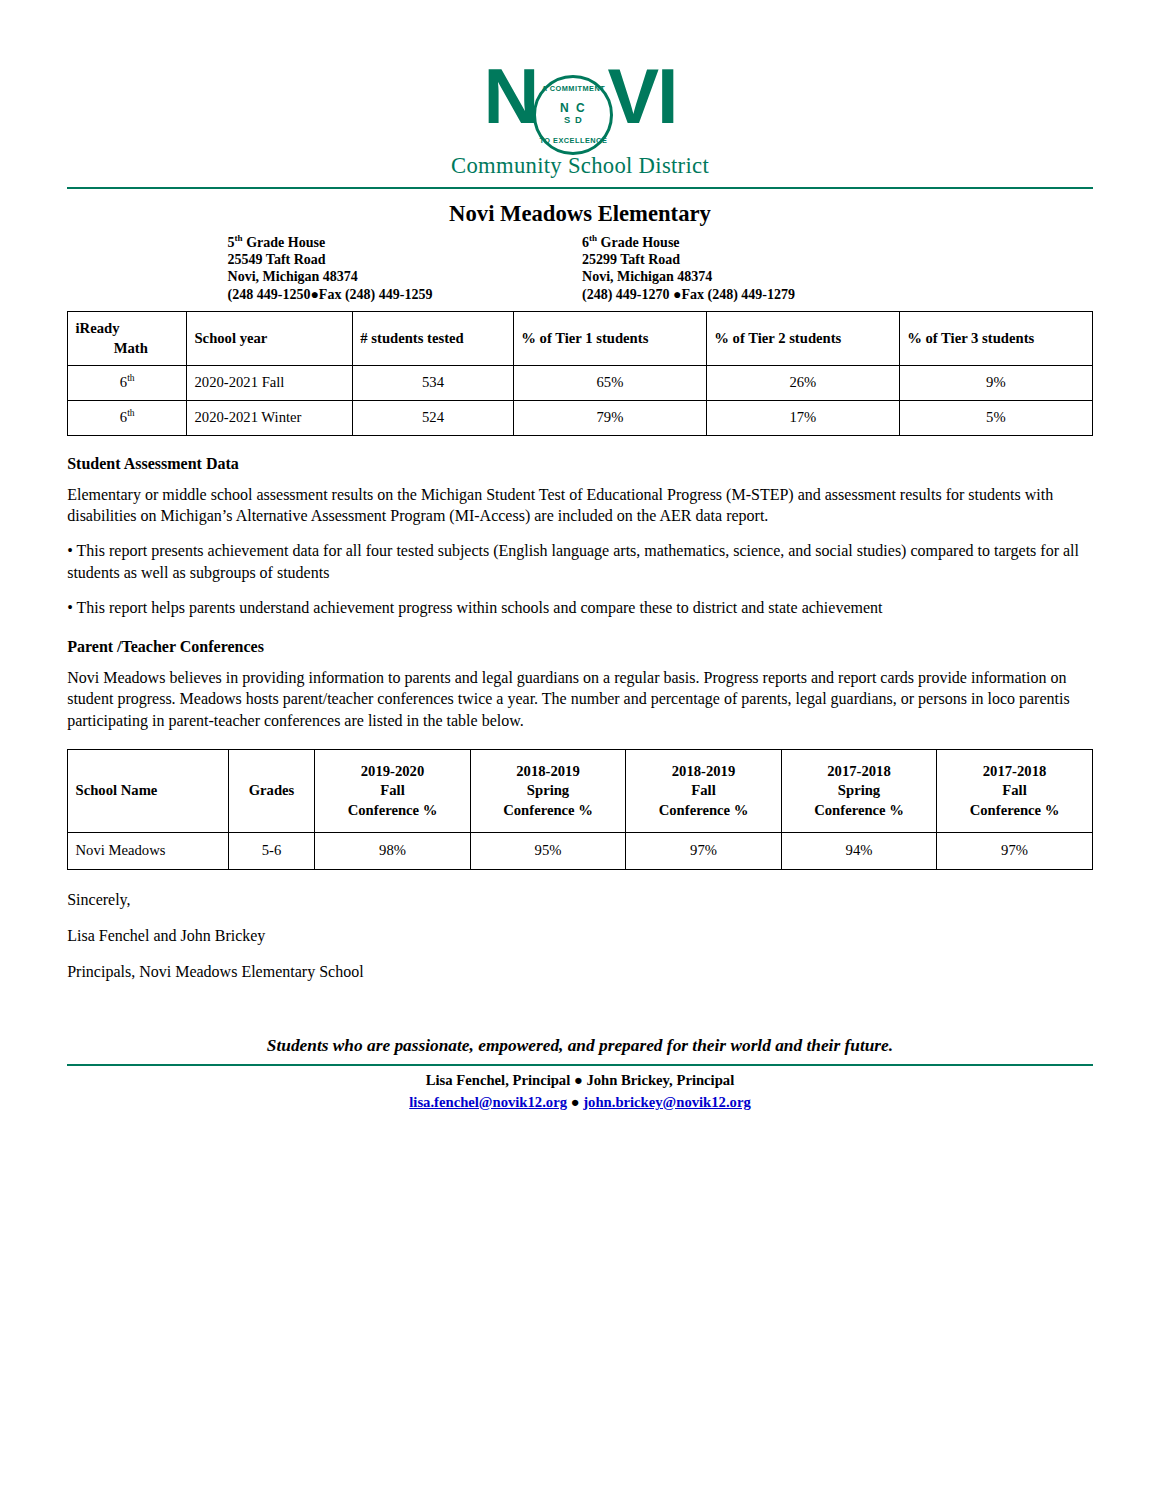N A COMMITMENT N C S D TO EXCELLENCE VI
Community School District
Novi Meadows Elementary
| 5 th Grade House | 6 th Grade House |
| 25549 Taft Road | 25299 Taft Road |
| Novi, Michigan 48374 | Novi, Michigan 48374 |
| (248 449-1250●Fax (248) 449-1259 | (248) 449-1270 ●Fax (248) 449-1279 |
| iReady Math | School year | # students tested | % of Tier 1 students | % of Tier 2 students | % of Tier 3 students |
| --- | --- | --- | --- | --- | --- |
| 6 th | 2020-2021 Fall | 534 | 65% | 26% | 9% |
| 6 th | 2020-2021 Winter | 524 | 79% | 17% | 5% |
Student Assessment Data
Elementary or middle school assessment results on the Michigan Student Test of Educational Progress (M-STEP) and assessment results for students with disabilities on Michigan’s Alternative Assessment Program (MI-Access) are included on the AER data report.
• This report presents achievement data for all four tested subjects (English language arts, mathematics, science, and social studies) compared to targets for all students as well as subgroups of students
• This report helps parents understand achievement progress within schools and compare these to district and state achievement
Parent /Teacher Conferences
Novi Meadows believes in providing information to parents and legal guardians on a regular basis. Progress reports and report cards provide information on student progress. Meadows hosts parent/teacher conferences twice a year. The number and percentage of parents, legal guardians, or persons in loco parentis participating in parent-teacher conferences are listed in the table below.
| School Name | Grades | 2019-2020 Fall Conference % | 2018-2019 Spring Conference % | 2018-2019 Fall Conference % | 2017-2018 Spring Conference % | 2017-2018 Fall Conference % |
| --- | --- | --- | --- | --- | --- | --- |
| Novi Meadows | 5-6 | 98% | 95% | 97% | 94% | 97% |
Sincerely,
Lisa Fenchel and John Brickey
Principals, Novi Meadows Elementary School
Students who are passionate, empowered, and prepared for their world and their future.
Lisa Fenchel, Principal ● John Brickey, Principal
lisa.fenchel@novik12.org ● john.brickey@novik12.org